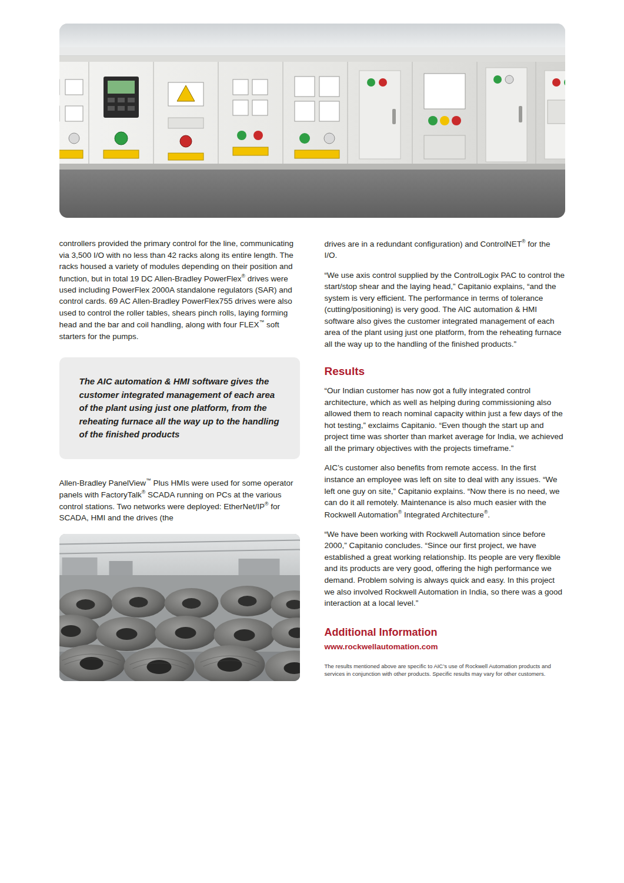controllers provided the primary control for the line, communicating via 3,500 I/O with no less than 42 racks along its entire length. The racks housed a variety of modules depending on their position and function, but in total 19 DC Allen-Bradley PowerFlex® drives were used including PowerFlex 2000A standalone regulators (SAR) and control cards. 69 AC Allen-Bradley PowerFlex755 drives were also used to control the roller tables, shears pinch rolls, laying forming head and the bar and coil handling, along with four FLEX™ soft starters for the pumps.
The AIC automation & HMI software gives the customer integrated management of each area of the plant using just one platform, from the reheating furnace all the way up to the handling of the finished products
Allen-Bradley PanelView™ Plus HMIs were used for some operator panels with FactoryTalk® SCADA running on PCs at the various control stations. Two networks were deployed: EtherNet/IP® for SCADA, HMI and the drives (the
drives are in a redundant configuration) and ControlNET® for the I/O.
“We use axis control supplied by the ControlLogix PAC to control the start/stop shear and the laying head,” Capitanio explains, “and the system is very efficient. The performance in terms of tolerance (cutting/positioning) is very good. The AIC automation & HMI software also gives the customer integrated management of each area of the plant using just one platform, from the reheating furnace all the way up to the handling of the finished products.”
Results
“Our Indian customer has now got a fully integrated control architecture, which as well as helping during commissioning also allowed them to reach nominal capacity within just a few days of the hot testing,” exclaims Capitanio. “Even though the start up and project time was shorter than market average for India, we achieved all the primary objectives with the projects timeframe.”
AIC’s customer also benefits from remote access. In the first instance an employee was left on site to deal with any issues. “We left one guy on site,” Capitanio explains. “Now there is no need, we can do it all remotely. Maintenance is also much easier with the Rockwell Automation® Integrated Architecture®.
“We have been working with Rockwell Automation since before 2000,” Capitanio concludes. “Since our first project, we have established a great working relationship. Its people are very flexible and its products are very good, offering the high performance we demand. Problem solving is always quick and easy. In this project we also involved Rockwell Automation in India, so there was a good interaction at a local level.”
Additional Information
www.rockwellautomation.com
The results mentioned above are specific to AIC’s use of Rockwell Automation products and services in conjunction with other products. Specific results may vary for other customers.